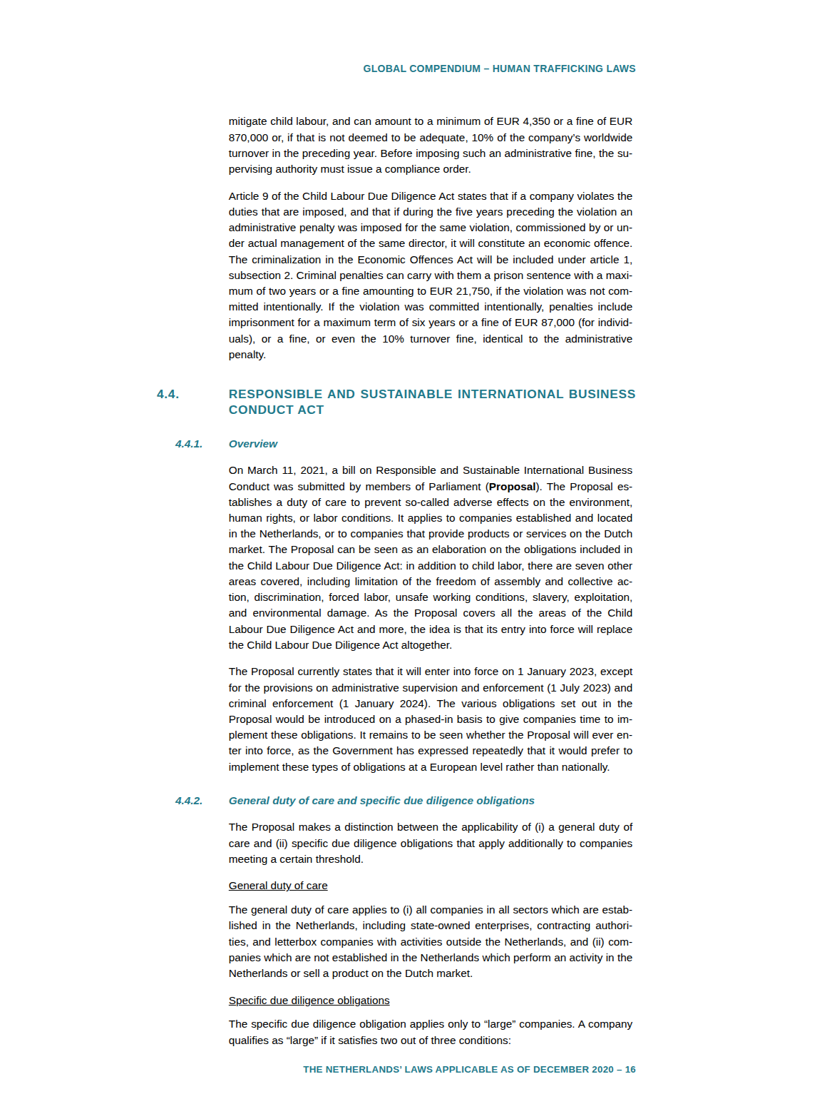GLOBAL COMPENDIUM – HUMAN TRAFFICKING LAWS
mitigate child labour, and can amount to a minimum of EUR 4,350 or a fine of EUR 870,000 or, if that is not deemed to be adequate, 10% of the company’s worldwide turnover in the preceding year. Before imposing such an administrative fine, the supervising authority must issue a compliance order.
Article 9 of the Child Labour Due Diligence Act states that if a company violates the duties that are imposed, and that if during the five years preceding the violation an administrative penalty was imposed for the same violation, commissioned by or under actual management of the same director, it will constitute an economic offence. The criminalization in the Economic Offences Act will be included under article 1, subsection 2. Criminal penalties can carry with them a prison sentence with a maximum of two years or a fine amounting to EUR 21,750, if the violation was not committed intentionally. If the violation was committed intentionally, penalties include imprisonment for a maximum term of six years or a fine of EUR 87,000 (for individuals), or a fine, or even the 10% turnover fine, identical to the administrative penalty.
4.4. RESPONSIBLE AND SUSTAINABLE INTERNATIONAL BUSINESS CONDUCT ACT
4.4.1. Overview
On March 11, 2021, a bill on Responsible and Sustainable International Business Conduct was submitted by members of Parliament (Proposal). The Proposal establishes a duty of care to prevent so-called adverse effects on the environment, human rights, or labor conditions. It applies to companies established and located in the Netherlands, or to companies that provide products or services on the Dutch market. The Proposal can be seen as an elaboration on the obligations included in the Child Labour Due Diligence Act: in addition to child labor, there are seven other areas covered, including limitation of the freedom of assembly and collective action, discrimination, forced labor, unsafe working conditions, slavery, exploitation, and environmental damage. As the Proposal covers all the areas of the Child Labour Due Diligence Act and more, the idea is that its entry into force will replace the Child Labour Due Diligence Act altogether.
The Proposal currently states that it will enter into force on 1 January 2023, except for the provisions on administrative supervision and enforcement (1 July 2023) and criminal enforcement (1 January 2024). The various obligations set out in the Proposal would be introduced on a phased-in basis to give companies time to implement these obligations. It remains to be seen whether the Proposal will ever enter into force, as the Government has expressed repeatedly that it would prefer to implement these types of obligations at a European level rather than nationally.
4.4.2. General duty of care and specific due diligence obligations
The Proposal makes a distinction between the applicability of (i) a general duty of care and (ii) specific due diligence obligations that apply additionally to companies meeting a certain threshold.
General duty of care
The general duty of care applies to (i) all companies in all sectors which are established in the Netherlands, including state-owned enterprises, contracting authorities, and letterbox companies with activities outside the Netherlands, and (ii) companies which are not established in the Netherlands which perform an activity in the Netherlands or sell a product on the Dutch market.
Specific due diligence obligations
The specific due diligence obligation applies only to “large” companies. A company qualifies as “large” if it satisfies two out of three conditions:
THE NETHERLANDS’ LAWS APPLICABLE AS OF DECEMBER 2020 – 16